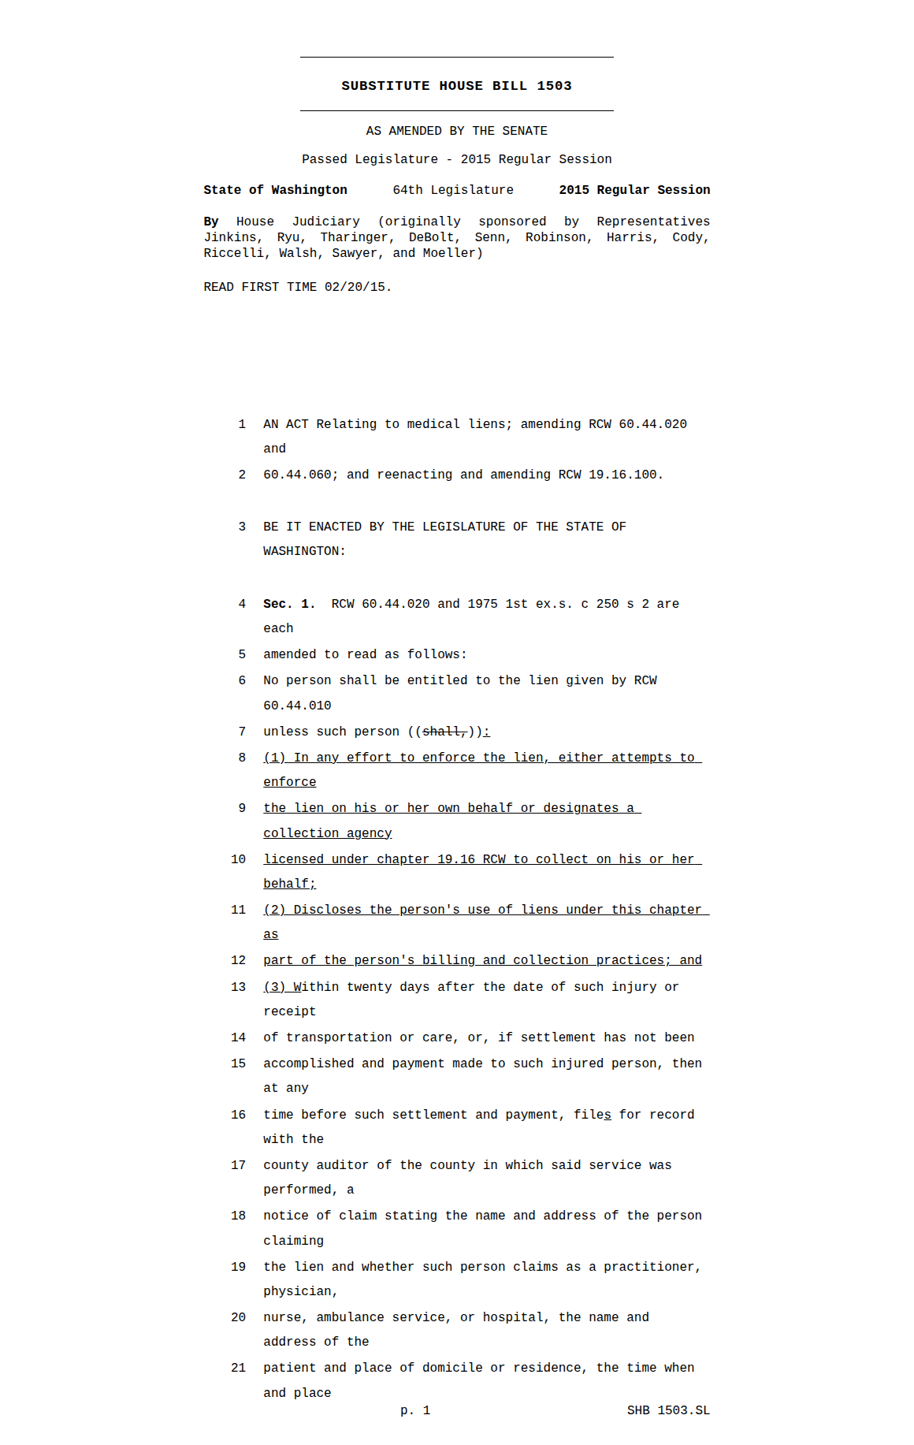SUBSTITUTE HOUSE BILL 1503
AS AMENDED BY THE SENATE
Passed Legislature - 2015 Regular Session
State of Washington 64th Legislature 2015 Regular Session
By House Judiciary (originally sponsored by Representatives Jinkins, Ryu, Tharinger, DeBolt, Senn, Robinson, Harris, Cody, Riccelli, Walsh, Sawyer, and Moeller)
READ FIRST TIME 02/20/15.
| 1 | AN ACT Relating to medical liens; amending RCW 60.44.020 and |
| 2 | 60.44.060; and reenacting and amending RCW 19.16.100. |
| 3 | BE IT ENACTED BY THE LEGISLATURE OF THE STATE OF WASHINGTON: |
| 4 | Sec. 1. RCW 60.44.020 and 1975 1st ex.s. c 250 s 2 are each |
| 5 | amended to read as follows: |
| 6 | No person shall be entitled to the lien given by RCW 60.44.010 |
| 7 | unless such person (( shall, )) : |
| 8 | (1) In any effort to enforce the lien, either attempts to enforce |
| 9 | the lien on his or her own behalf or designates a collection agency |
| 10 | licensed under chapter 19.16 RCW to collect on his or her behalf; |
| 11 | (2) Discloses the person's use of liens under this chapter as |
| 12 | part of the person's billing and collection practices; and |
| 13 | (3) W ithin twenty days after the date of such injury or receipt |
| 14 | of transportation or care, or, if settlement has not been |
| 15 | accomplished and payment made to such injured person, then at any |
| 16 | time before such settlement and payment, file s for record with the |
| 17 | county auditor of the county in which said service was performed, a |
| 18 | notice of claim stating the name and address of the person claiming |
| 19 | the lien and whether such person claims as a practitioner, physician, |
| 20 | nurse, ambulance service, or hospital, the name and address of the |
| 21 | patient and place of domicile or residence, the time when and place |
p. 1 SHB 1503.SL